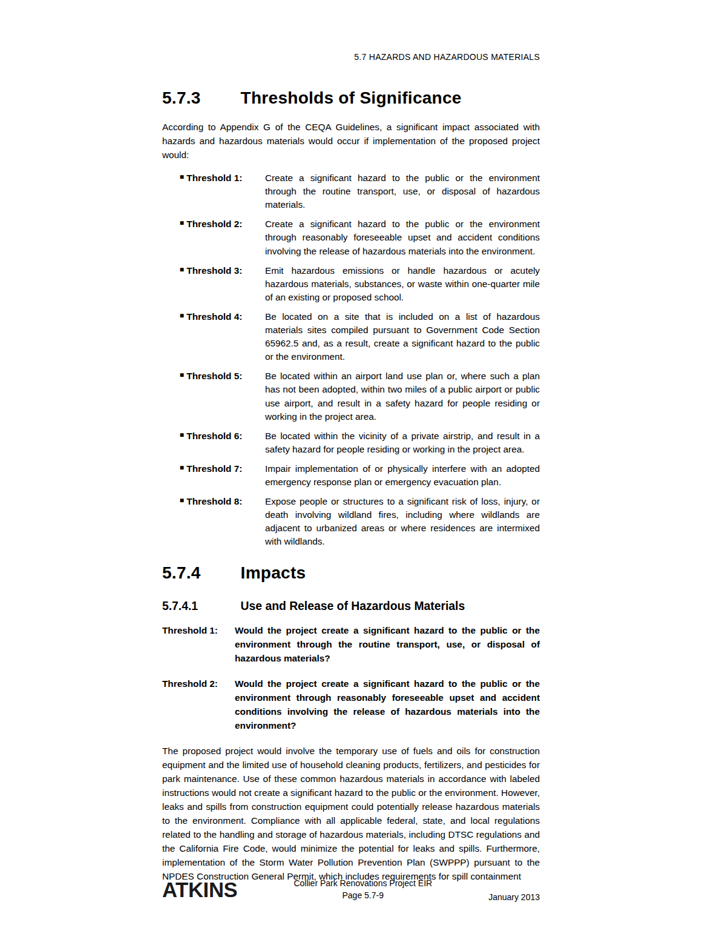5.7 HAZARDS AND HAZARDOUS MATERIALS
5.7.3 Thresholds of Significance
According to Appendix G of the CEQA Guidelines, a significant impact associated with hazards and hazardous materials would occur if implementation of the proposed project would:
■ Threshold 1: Create a significant hazard to the public or the environment through the routine transport, use, or disposal of hazardous materials.
■ Threshold 2: Create a significant hazard to the public or the environment through reasonably foreseeable upset and accident conditions involving the release of hazardous materials into the environment.
■ Threshold 3: Emit hazardous emissions or handle hazardous or acutely hazardous materials, substances, or waste within one-quarter mile of an existing or proposed school.
■ Threshold 4: Be located on a site that is included on a list of hazardous materials sites compiled pursuant to Government Code Section 65962.5 and, as a result, create a significant hazard to the public or the environment.
■ Threshold 5: Be located within an airport land use plan or, where such a plan has not been adopted, within two miles of a public airport or public use airport, and result in a safety hazard for people residing or working in the project area.
■ Threshold 6: Be located within the vicinity of a private airstrip, and result in a safety hazard for people residing or working in the project area.
■ Threshold 7: Impair implementation of or physically interfere with an adopted emergency response plan or emergency evacuation plan.
■ Threshold 8: Expose people or structures to a significant risk of loss, injury, or death involving wildland fires, including where wildlands are adjacent to urbanized areas or where residences are intermixed with wildlands.
5.7.4 Impacts
5.7.4.1 Use and Release of Hazardous Materials
Threshold 1: Would the project create a significant hazard to the public or the environment through the routine transport, use, or disposal of hazardous materials?
Threshold 2: Would the project create a significant hazard to the public or the environment through reasonably foreseeable upset and accident conditions involving the release of hazardous materials into the environment?
The proposed project would involve the temporary use of fuels and oils for construction equipment and the limited use of household cleaning products, fertilizers, and pesticides for park maintenance. Use of these common hazardous materials in accordance with labeled instructions would not create a significant hazard to the public or the environment. However, leaks and spills from construction equipment could potentially release hazardous materials to the environment. Compliance with all applicable federal, state, and local regulations related to the handling and storage of hazardous materials, including DTSC regulations and the California Fire Code, would minimize the potential for leaks and spills. Furthermore, implementation of the Storm Water Pollution Prevention Plan (SWPPP) pursuant to the NPDES Construction General Permit, which includes requirements for spill containment
ATKINS
Collier Park Renovations Project EIR
Page 5.7-9
January 2013